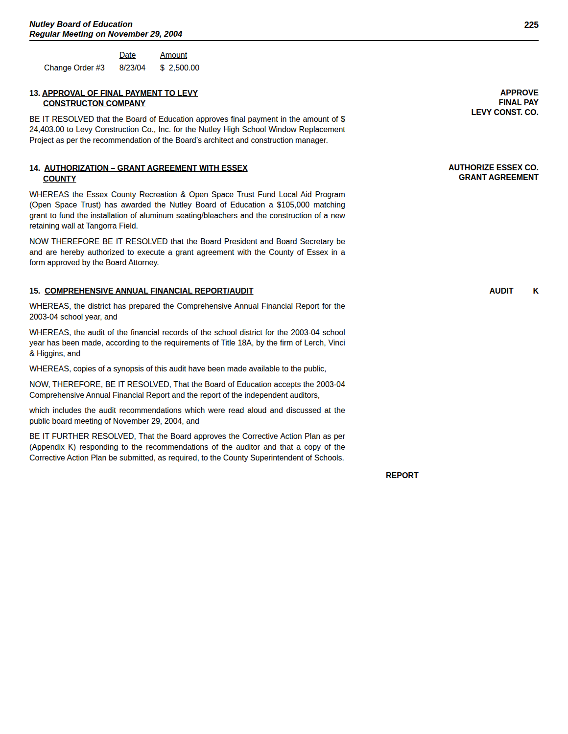Nutley Board of Education
Regular Meeting on November 29, 2004
225
| | Date | Amount |
| --- | --- | --- |
| Change Order #3 | 8/23/04 | $ 2,500.00 |
13. APPROVAL OF FINAL PAYMENT TO LEVY CONSTRUCTON COMPANY
BE IT RESOLVED that the Board of Education approves final payment in the amount of $ 24,403.00 to Levy Construction Co., Inc. for the Nutley High School Window Replacement Project as per the recommendation of the Board’s architect and construction manager.
APPROVE FINAL PAY LEVY CONST. CO.
14. AUTHORIZATION – GRANT AGREEMENT WITH ESSEX COUNTY
WHEREAS the Essex County Recreation & Open Space Trust Fund Local Aid Program (Open Space Trust) has awarded the Nutley Board of Education a $105,000 matching grant to fund the installation of aluminum seating/bleachers and the construction of a new retaining wall at Tangorra Field.
NOW THEREFORE BE IT RESOLVED that the Board President and Board Secretary be and are hereby authorized to execute a grant agreement with the County of Essex in a form approved by the Board Attorney.
AUTHORIZE ESSEX CO. GRANT AGREEMENT
15. COMPREHENSIVE ANNUAL FINANCIAL REPORT/AUDIT
WHEREAS, the district has prepared the Comprehensive Annual Financial Report for the 2003-04 school year, and
WHEREAS, the audit of the financial records of the school district for the 2003-04 school year has been made, according to the requirements of Title 18A, by the firm of Lerch, Vinci & Higgins, and
WHEREAS, copies of a synopsis of this audit have been made available to the public,
NOW, THEREFORE, BE IT RESOLVED, That the Board of Education accepts the 2003-04 Comprehensive Annual Financial Report and the report of the independent auditors,
which includes the audit recommendations which were read aloud and discussed at the public board meeting of November 29, 2004, and
BE IT FURTHER RESOLVED, That the Board approves the Corrective Action Plan as per (Appendix K) responding to the recommendations of the auditor and that a copy of the Corrective Action Plan be submitted, as required, to the County Superintendent of Schools.
AUDIT K
REPORT